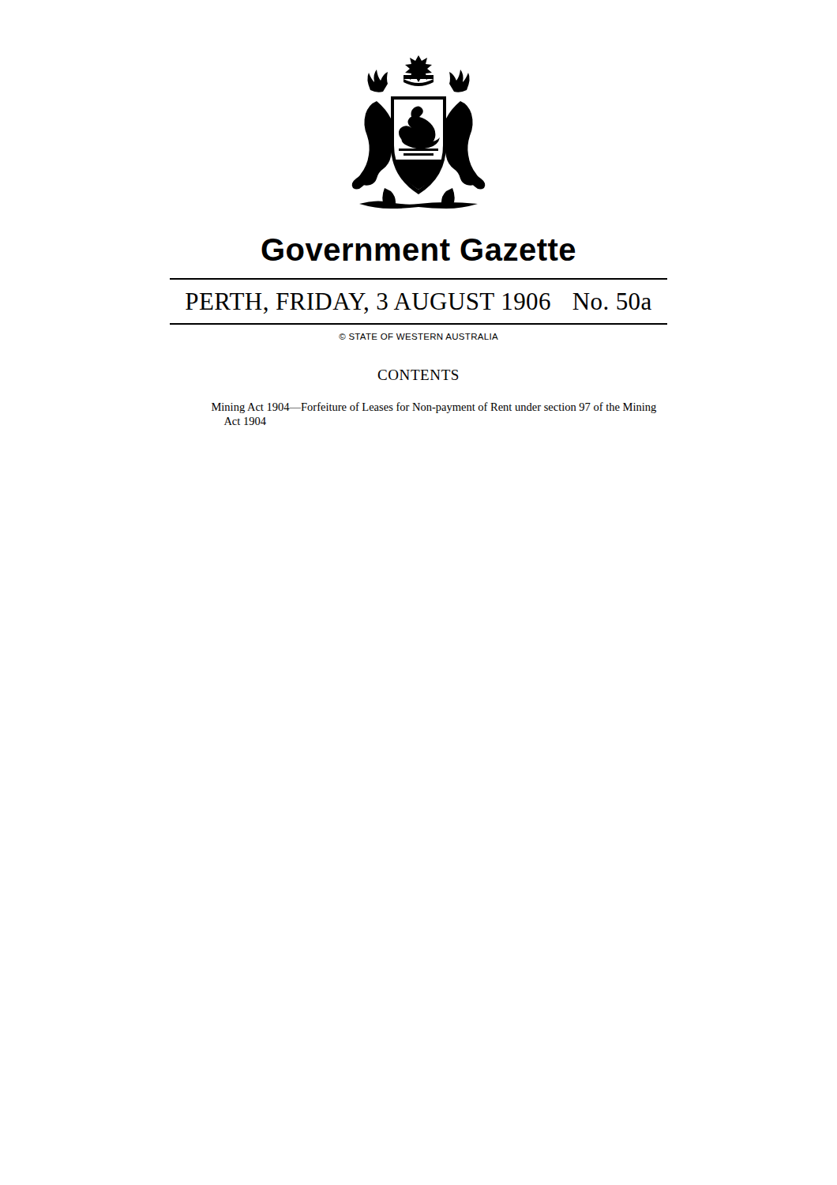Government Gazette
PERTH, FRIDAY, 3 AUGUST 1906No. 50a
© STATE OF WESTERN AUSTRALIA
CONTENTS
Mining Act 1904—Forfeiture of Leases for Non-payment of Rent under section 97 of the Mining Act 1904